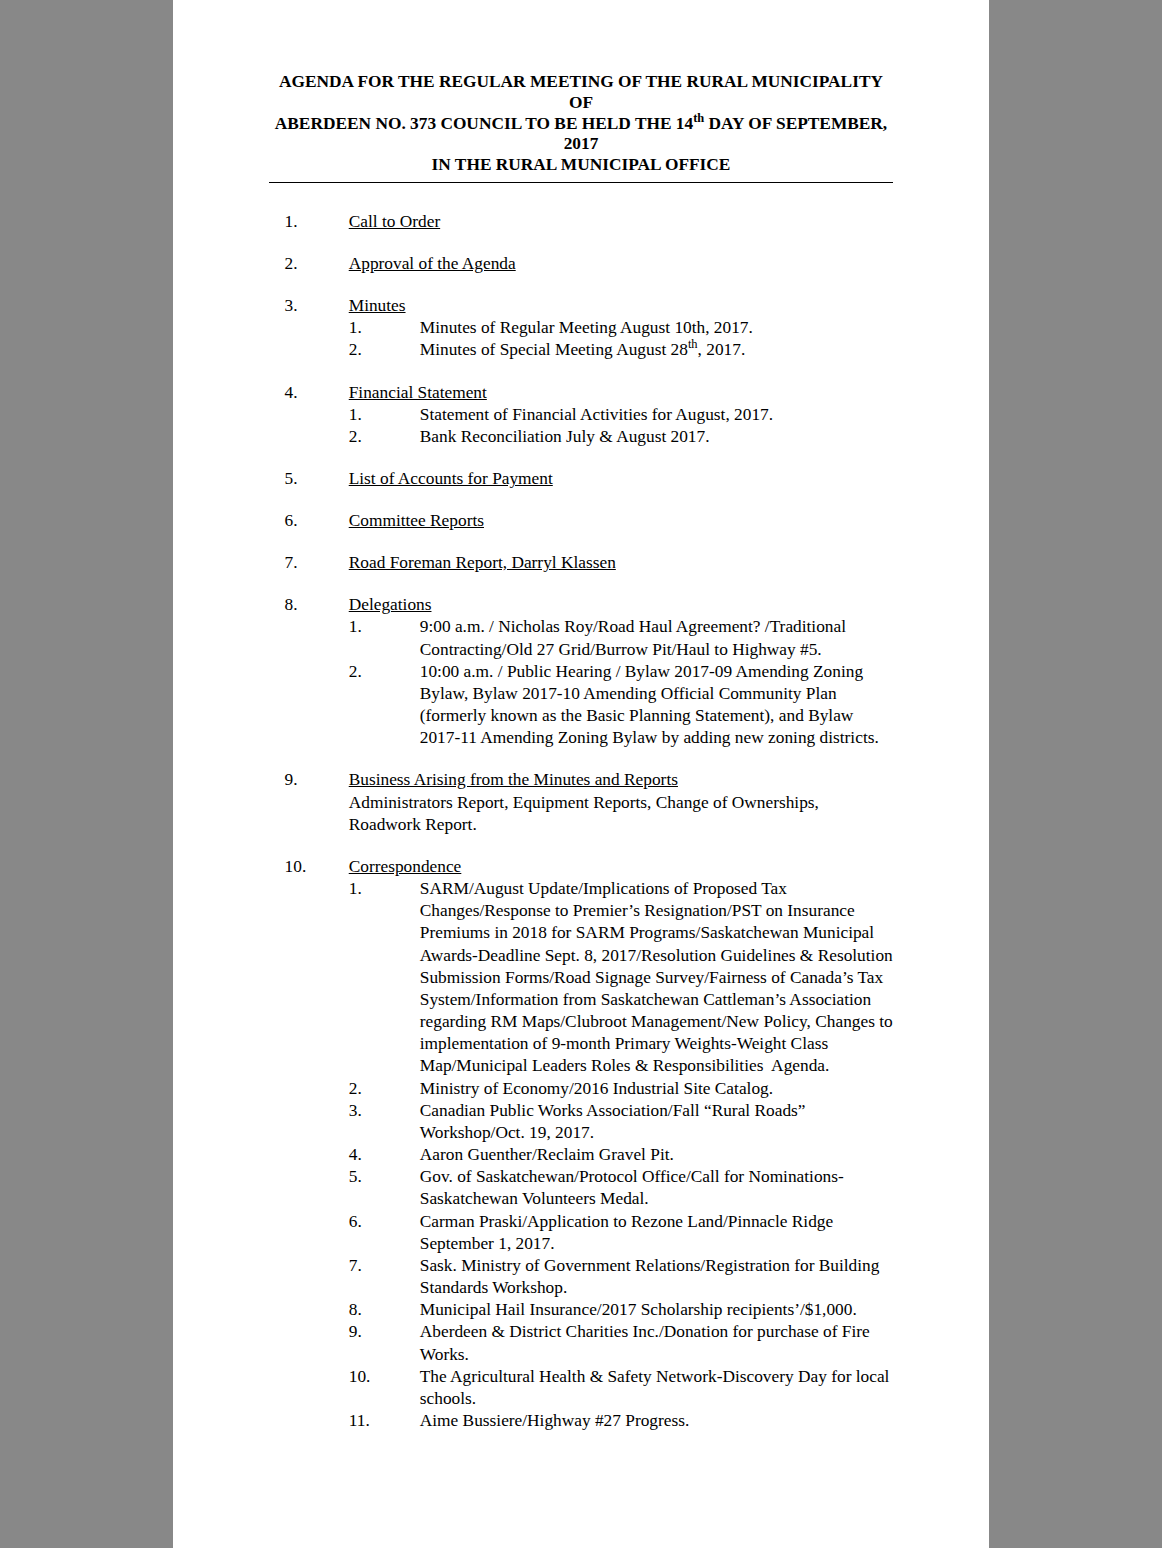AGENDA FOR THE REGULAR MEETING OF THE RURAL MUNICIPALITY OF
ABERDEEN NO. 373 COUNCIL TO BE HELD THE 14th DAY OF SEPTEMBER, 2017
IN THE RURAL MUNICIPAL OFFICE
Call to Order
Approval of the Agenda
Minutes
Minutes of Regular Meeting August 10th, 2017.
Minutes of Special Meeting August 28th, 2017.
Financial Statement
Statement of Financial Activities for August, 2017.
Bank Reconciliation July & August 2017.
List of Accounts for Payment
Committee Reports
Road Foreman Report, Darryl Klassen
Delegations
9:00 a.m. / Nicholas Roy/Road Haul Agreement? /Traditional Contracting/Old 27 Grid/Burrow Pit/Haul to Highway #5.
10:00 a.m. / Public Hearing / Bylaw 2017-09 Amending Zoning Bylaw, Bylaw 2017-10 Amending Official Community Plan (formerly known as the Basic Planning Statement), and Bylaw 2017-11 Amending Zoning Bylaw by adding new zoning districts.
Business Arising from the Minutes and Reports Administrators Report, Equipment Reports, Change of Ownerships, Roadwork Report.
Correspondence
SARM/August Update/Implications of Proposed Tax Changes/Response to Premier’s Resignation/PST on Insurance Premiums in 2018 for SARM Programs/Saskatchewan Municipal Awards-Deadline Sept. 8, 2017/Resolution Guidelines & Resolution Submission Forms/Road Signage Survey/Fairness of Canada’s Tax System/Information from Saskatchewan Cattleman’s Association regarding RM Maps/Clubroot Management/New Policy, Changes to implementation of 9-month Primary Weights-Weight Class Map/Municipal Leaders Roles & Responsibilities Agenda.
Ministry of Economy/2016 Industrial Site Catalog.
Canadian Public Works Association/Fall “Rural Roads” Workshop/Oct. 19, 2017.
Aaron Guenther/Reclaim Gravel Pit.
Gov. of Saskatchewan/Protocol Office/Call for Nominations-Saskatchewan Volunteers Medal.
Carman Praski/Application to Rezone Land/Pinnacle Ridge September 1, 2017.
Sask. Ministry of Government Relations/Registration for Building Standards Workshop.
Municipal Hail Insurance/2017 Scholarship recipients’/$1,000.
Aberdeen & District Charities Inc./Donation for purchase of Fire Works.
The Agricultural Health & Safety Network-Discovery Day for local schools.
Aime Bussiere/Highway #27 Progress.